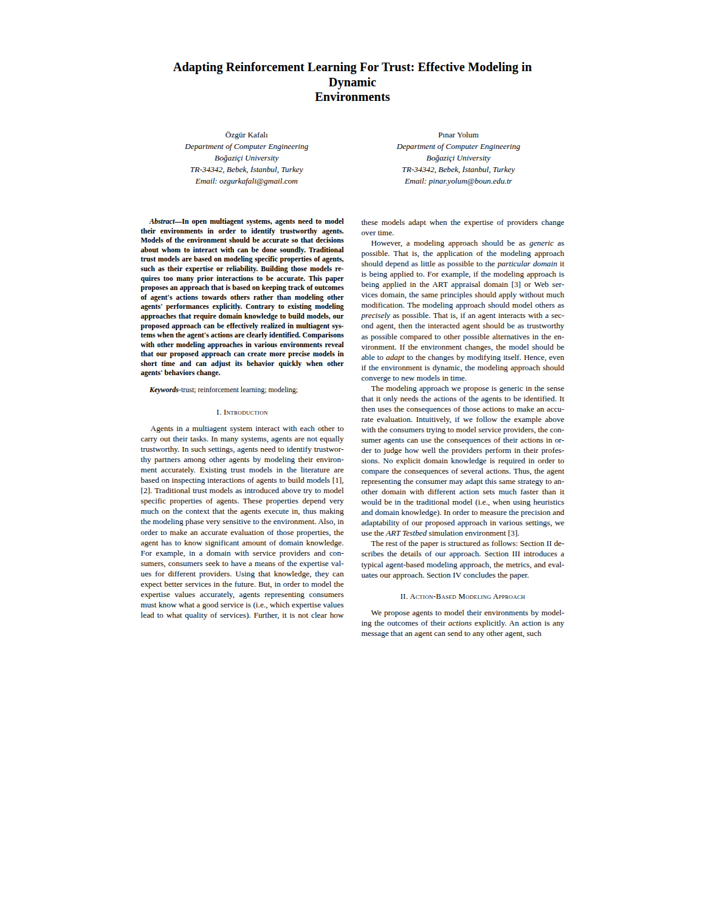Adapting Reinforcement Learning For Trust: Effective Modeling in Dynamic
Environments
| Özgür Kafalı Department of Computer Engineering Boğaziçi University TR-34342, Bebek, İstanbul, Turkey Email: ozgurkafali@gmail.com | Pınar Yolum Department of Computer Engineering Boğaziçi University TR-34342, Bebek, İstanbul, Turkey Email: pinar.yolum@boun.edu.tr |
Abstract—In open multiagent systems, agents need to model their environments in order to identify trustworthy agents. Models of the environment should be accurate so that decisions about whom to interact with can be done soundly. Traditional trust models are based on modeling specific properties of agents, such as their expertise or reliability. Building those models requires too many prior interactions to be accurate. This paper proposes an approach that is based on keeping track of outcomes of agent's actions towards others rather than modeling other agents' performances explicitly. Contrary to existing modeling approaches that require domain knowledge to build models, our proposed approach can be effectively realized in multiagent systems when the agent's actions are clearly identified. Comparisons with other modeling approaches in various environments reveal that our proposed approach can create more precise models in short time and can adjust its behavior quickly when other agents' behaviors change.
Keywords-trust; reinforcement learning; modeling;
I. Introduction
Agents in a multiagent system interact with each other to carry out their tasks. In many systems, agents are not equally trustworthy. In such settings, agents need to identify trustworthy partners among other agents by modeling their environment accurately. Existing trust models in the literature are based on inspecting interactions of agents to build models [1], [2]. Traditional trust models as introduced above try to model specific properties of agents. These properties depend very much on the context that the agents execute in, thus making the modeling phase very sensitive to the environment. Also, in order to make an accurate evaluation of those properties, the agent has to know significant amount of domain knowledge. For example, in a domain with service providers and consumers, consumers seek to have a means of the expertise values for different providers. Using that knowledge, they can expect better services in the future. But, in order to model the expertise values accurately, agents representing consumers must know what a good service is (i.e., which expertise values lead to what quality of services). Further, it is not clear how these models adapt when the expertise of providers change over time.
However, a modeling approach should be as generic as possible. That is, the application of the modeling approach should depend as little as possible to the particular domain it is being applied to. For example, if the modeling approach is being applied in the ART appraisal domain [3] or Web services domain, the same principles should apply without much modification. The modeling approach should model others as precisely as possible. That is, if an agent interacts with a second agent, then the interacted agent should be as trustworthy as possible compared to other possible alternatives in the environment. If the environment changes, the model should be able to adapt to the changes by modifying itself. Hence, even if the environment is dynamic, the modeling approach should converge to new models in time.
The modeling approach we propose is generic in the sense that it only needs the actions of the agents to be identified. It then uses the consequences of those actions to make an accurate evaluation. Intuitively, if we follow the example above with the consumers trying to model service providers, the consumer agents can use the consequences of their actions in order to judge how well the providers perform in their professions. No explicit domain knowledge is required in order to compare the consequences of several actions. Thus, the agent representing the consumer may adapt this same strategy to another domain with different action sets much faster than it would be in the traditional model (i.e., when using heuristics and domain knowledge). In order to measure the precision and adaptability of our proposed approach in various settings, we use the ART Testbed simulation environment [3].
The rest of the paper is structured as follows: Section II describes the details of our approach. Section III introduces a typical agent-based modeling approach, the metrics, and evaluates our approach. Section IV concludes the paper.
II. Action-Based Modeling Approach
We propose agents to model their environments by modeling the outcomes of their actions explicitly. An action is any message that an agent can send to any other agent, such